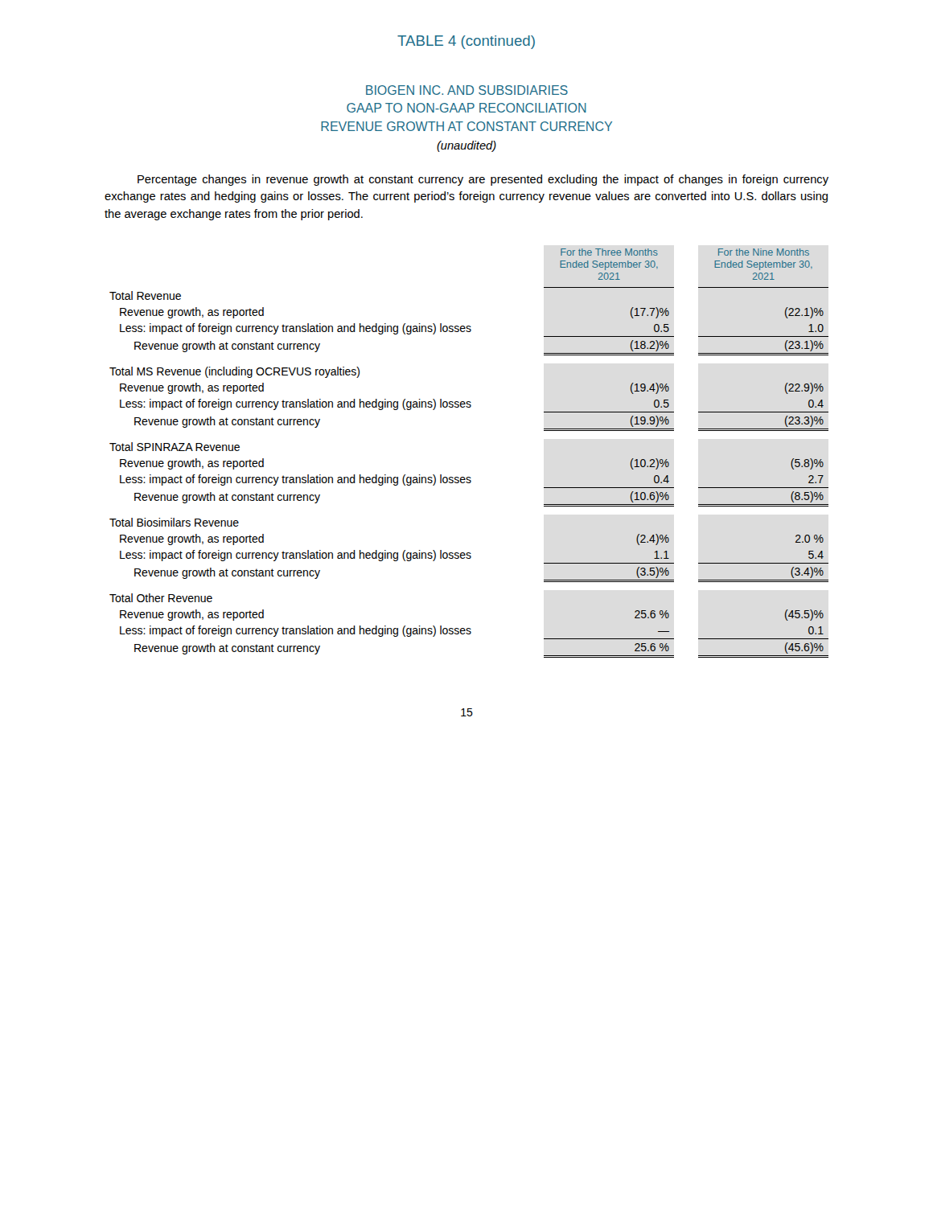TABLE 4 (continued)
BIOGEN INC. AND SUBSIDIARIES GAAP TO NON-GAAP RECONCILIATION REVENUE GROWTH AT CONSTANT CURRENCY
(unaudited)
Percentage changes in revenue growth at constant currency are presented excluding the impact of changes in foreign currency exchange rates and hedging gains or losses. The current period’s foreign currency revenue values are converted into U.S. dollars using the average exchange rates from the prior period.
| | | For the Three Months Ended September 30, 2021 | | For the Nine Months Ended September 30, 2021 |
| --- | --- | --- | --- | --- |
| Total Revenue | | | | |
| Revenue growth, as reported | | (17.7)% | | (22.1)% |
| Less: impact of foreign currency translation and hedging (gains) losses | | 0.5 | | 1.0 |
| Revenue growth at constant currency | | (18.2)% | | (23.1)% |
| Total MS Revenue (including OCREVUS royalties) | | | | |
| Revenue growth, as reported | | (19.4)% | | (22.9)% |
| Less: impact of foreign currency translation and hedging (gains) losses | | 0.5 | | 0.4 |
| Revenue growth at constant currency | | (19.9)% | | (23.3)% |
| Total SPINRAZA Revenue | | | | |
| Revenue growth, as reported | | (10.2)% | | (5.8)% |
| Less: impact of foreign currency translation and hedging (gains) losses | | 0.4 | | 2.7 |
| Revenue growth at constant currency | | (10.6)% | | (8.5)% |
| Total Biosimilars Revenue | | | | |
| Revenue growth, as reported | | (2.4)% | | 2.0 % |
| Less: impact of foreign currency translation and hedging (gains) losses | | 1.1 | | 5.4 |
| Revenue growth at constant currency | | (3.5)% | | (3.4)% |
| Total Other Revenue | | | | |
| Revenue growth, as reported | | 25.6 % | | (45.5)% |
| Less: impact of foreign currency translation and hedging (gains) losses | | — | | 0.1 |
| Revenue growth at constant currency | | 25.6 % | | (45.6)% |
15